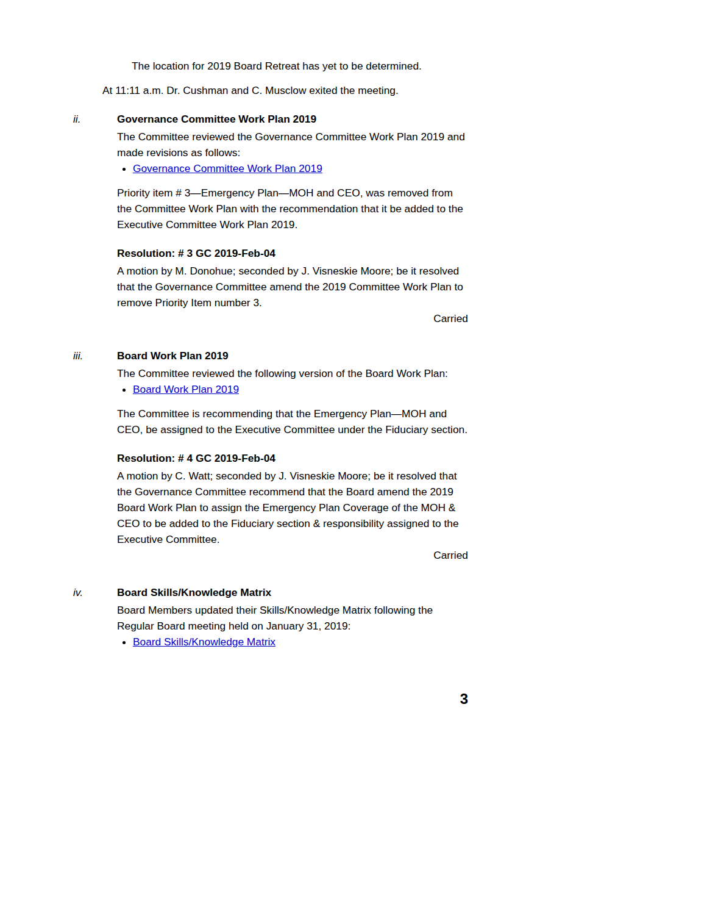The location for 2019 Board Retreat has yet to be determined.
At 11:11 a.m. Dr. Cushman and C. Musclow exited the meeting.
ii.
Governance Committee Work Plan 2019
The Committee reviewed the Governance Committee Work Plan 2019 and made revisions as follows:
Governance Committee Work Plan 2019
Priority item # 3—Emergency Plan—MOH and CEO, was removed from the Committee Work Plan with the recommendation that it be added to the Executive Committee Work Plan 2019.
Resolution: # 3 GC 2019-Feb-04
A motion by M. Donohue; seconded by J. Visneskie Moore; be it resolved that the Governance Committee amend the 2019 Committee Work Plan to remove Priority Item number 3.
Carried
iii.
Board Work Plan 2019
The Committee reviewed the following version of the Board Work Plan:
Board Work Plan 2019
The Committee is recommending that the Emergency Plan—MOH and CEO, be assigned to the Executive Committee under the Fiduciary section.
Resolution: # 4 GC 2019-Feb-04
A motion by C. Watt; seconded by J. Visneskie Moore; be it resolved that the Governance Committee recommend that the Board amend the 2019 Board Work Plan to assign the Emergency Plan Coverage of the MOH & CEO to be added to the Fiduciary section & responsibility assigned to the Executive Committee.
Carried
iv.
Board Skills/Knowledge Matrix
Board Members updated their Skills/Knowledge Matrix following the Regular Board meeting held on January 31, 2019:
Board Skills/Knowledge Matrix
3